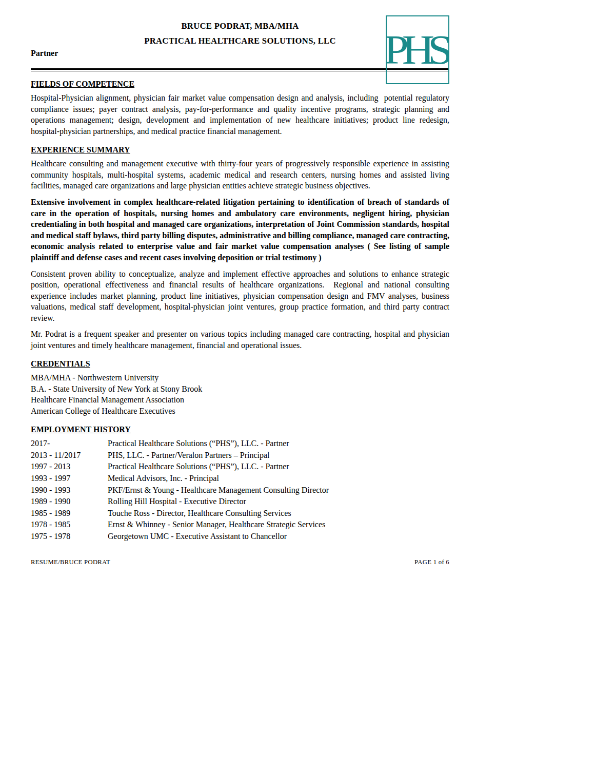PHS
BRUCE PODRAT, MBA/MHA
PRACTICAL HEALTHCARE SOLUTIONS, LLC
Partner
Fields of Competence
Hospital-Physician alignment, physician fair market value compensation design and analysis, including potential regulatory compliance issues; payer contract analysis, pay-for-performance and quality incentive programs, strategic planning and operations management; design, development and implementation of new healthcare initiatives; product line redesign, hospital-physician partnerships, and medical practice financial management.
Experience Summary
Healthcare consulting and management executive with thirty-four years of progressively responsible experience in assisting community hospitals, multi-hospital systems, academic medical and research centers, nursing homes and assisted living facilities, managed care organizations and large physician entities achieve strategic business objectives.
Extensive involvement in complex healthcare-related litigation pertaining to identification of breach of standards of care in the operation of hospitals, nursing homes and ambulatory care environments, negligent hiring, physician credentialing in both hospital and managed care organizations, interpretation of Joint Commission standards, hospital and medical staff bylaws, third party billing disputes, administrative and billing compliance, managed care contracting, economic analysis related to enterprise value and fair market value compensation analyses ( See listing of sample plaintiff and defense cases and recent cases involving deposition or trial testimony )
Consistent proven ability to conceptualize, analyze and implement effective approaches and solutions to enhance strategic position, operational effectiveness and financial results of healthcare organizations. Regional and national consulting experience includes market planning, product line initiatives, physician compensation design and FMV analyses, business valuations, medical staff development, hospital-physician joint ventures, group practice formation, and third party contract review.
Mr. Podrat is a frequent speaker and presenter on various topics including managed care contracting, hospital and physician joint ventures and timely healthcare management, financial and operational issues.
Credentials
MBA/MHA - Northwestern University
B.A. - State University of New York at Stony Brook
Healthcare Financial Management Association
American College of Healthcare Executives
Employment History
| 2017- | Practical Healthcare Solutions (“PHS”), LLC. - Partner |
| 2013 - 11/2017 | PHS, LLC. - Partner/Veralon Partners – Principal |
| 1997 - 2013 | Practical Healthcare Solutions (“PHS”), LLC. - Partner |
| 1993 - 1997 | Medical Advisors, Inc. - Principal |
| 1990 - 1993 | PKF/Ernst & Young - Healthcare Management Consulting Director |
| 1989 - 1990 | Rolling Hill Hospital - Executive Director |
| 1985 - 1989 | Touche Ross - Director, Healthcare Consulting Services |
| 1978 - 1985 | Ernst & Whinney - Senior Manager, Healthcare Strategic Services |
| 1975 - 1978 | Georgetown UMC - Executive Assistant to Chancellor |
RESUME/BRUCE PODRAT PAGE 1 of 6